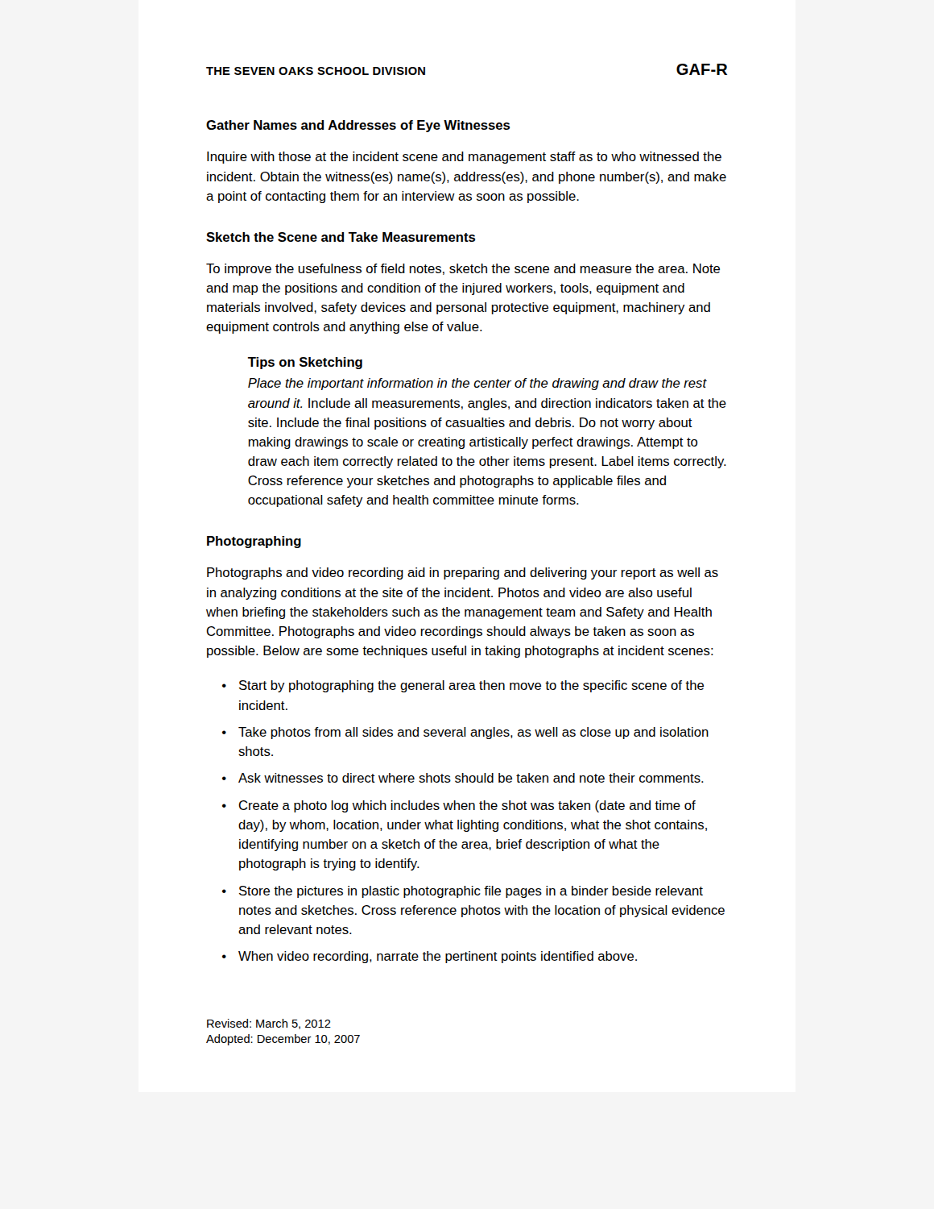THE SEVEN OAKS SCHOOL DIVISION GAF-R
Gather Names and Addresses of Eye Witnesses
Inquire with those at the incident scene and management staff as to who witnessed the incident. Obtain the witness(es) name(s), address(es), and phone number(s), and make a point of contacting them for an interview as soon as possible.
Sketch the Scene and Take Measurements
To improve the usefulness of field notes, sketch the scene and measure the area. Note and map the positions and condition of the injured workers, tools, equipment and materials involved, safety devices and personal protective equipment, machinery and equipment controls and anything else of value.
Tips on Sketching
Place the important information in the center of the drawing and draw the rest around it. Include all measurements, angles, and direction indicators taken at the site. Include the final positions of casualties and debris. Do not worry about making drawings to scale or creating artistically perfect drawings. Attempt to draw each item correctly related to the other items present. Label items correctly. Cross reference your sketches and photographs to applicable files and occupational safety and health committee minute forms.
Photographing
Photographs and video recording aid in preparing and delivering your report as well as in analyzing conditions at the site of the incident. Photos and video are also useful when briefing the stakeholders such as the management team and Safety and Health Committee. Photographs and video recordings should always be taken as soon as possible. Below are some techniques useful in taking photographs at incident scenes:
Start by photographing the general area then move to the specific scene of the incident.
Take photos from all sides and several angles, as well as close up and isolation shots.
Ask witnesses to direct where shots should be taken and note their comments.
Create a photo log which includes when the shot was taken (date and time of day), by whom, location, under what lighting conditions, what the shot contains, identifying number on a sketch of the area, brief description of what the photograph is trying to identify.
Store the pictures in plastic photographic file pages in a binder beside relevant notes and sketches. Cross reference photos with the location of physical evidence and relevant notes.
When video recording, narrate the pertinent points identified above.
Revised: March 5, 2012
Adopted: December 10, 2007